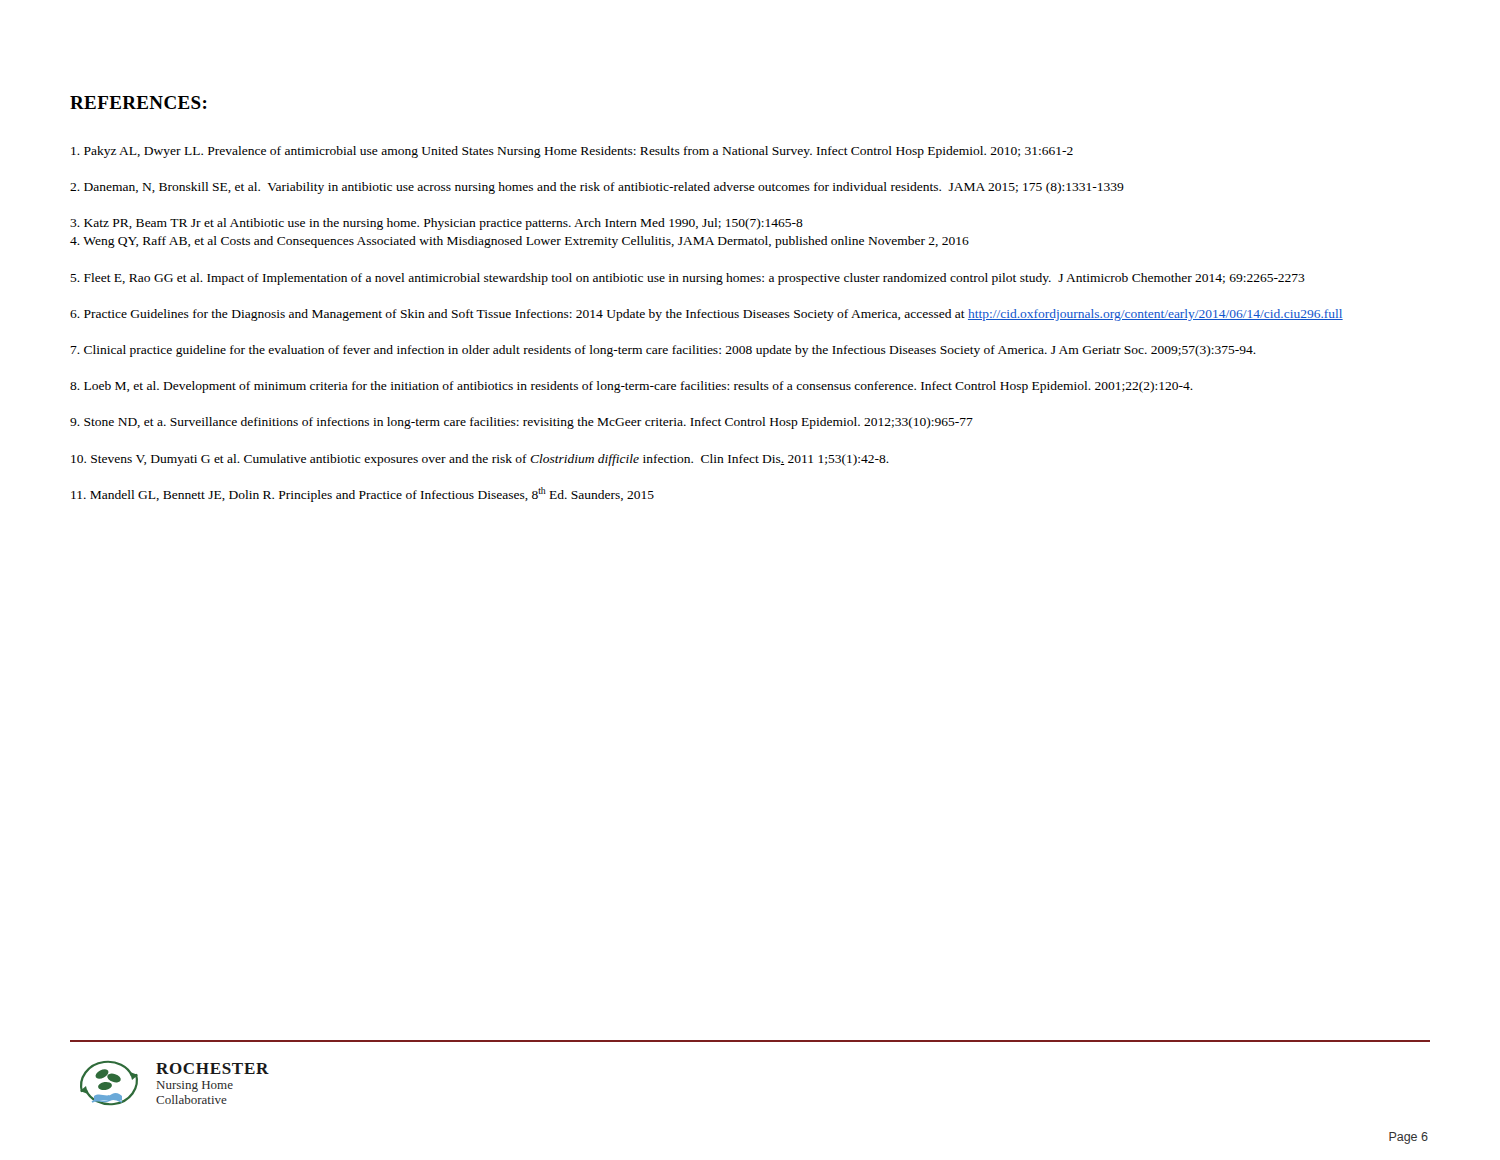REFERENCES:
1. Pakyz AL, Dwyer LL. Prevalence of antimicrobial use among United States Nursing Home Residents: Results from a National Survey. Infect Control Hosp Epidemiol. 2010; 31:661-2
2. Daneman, N, Bronskill SE, et al. Variability in antibiotic use across nursing homes and the risk of antibiotic-related adverse outcomes for individual residents. JAMA 2015; 175 (8):1331-1339
3. Katz PR, Beam TR Jr et al Antibiotic use in the nursing home. Physician practice patterns. Arch Intern Med 1990, Jul; 150(7):1465-8
4. Weng QY, Raff AB, et al Costs and Consequences Associated with Misdiagnosed Lower Extremity Cellulitis, JAMA Dermatol, published online November 2, 2016
5. Fleet E, Rao GG et al. Impact of Implementation of a novel antimicrobial stewardship tool on antibiotic use in nursing homes: a prospective cluster randomized control pilot study. J Antimicrob Chemother 2014; 69:2265-2273
6. Practice Guidelines for the Diagnosis and Management of Skin and Soft Tissue Infections: 2014 Update by the Infectious Diseases Society of America, accessed at http://cid.oxfordjournals.org/content/early/2014/06/14/cid.ciu296.full
7. Clinical practice guideline for the evaluation of fever and infection in older adult residents of long-term care facilities: 2008 update by the Infectious Diseases Society of America. J Am Geriatr Soc. 2009;57(3):375-94.
8. Loeb M, et al. Development of minimum criteria for the initiation of antibiotics in residents of long-term-care facilities: results of a consensus conference. Infect Control Hosp Epidemiol. 2001;22(2):120-4.
9. Stone ND, et a. Surveillance definitions of infections in long-term care facilities: revisiting the McGeer criteria. Infect Control Hosp Epidemiol. 2012;33(10):965-77
10. Stevens V, Dumyati G et al. Cumulative antibiotic exposures over and the risk of Clostridium difficile infection. Clin Infect Dis. 2011 1;53(1):42-8.
11. Mandell GL, Bennett JE, Dolin R. Principles and Practice of Infectious Diseases, 8th Ed. Saunders, 2015
ROCHESTER
Nursing Home
Collaborative
Page 6